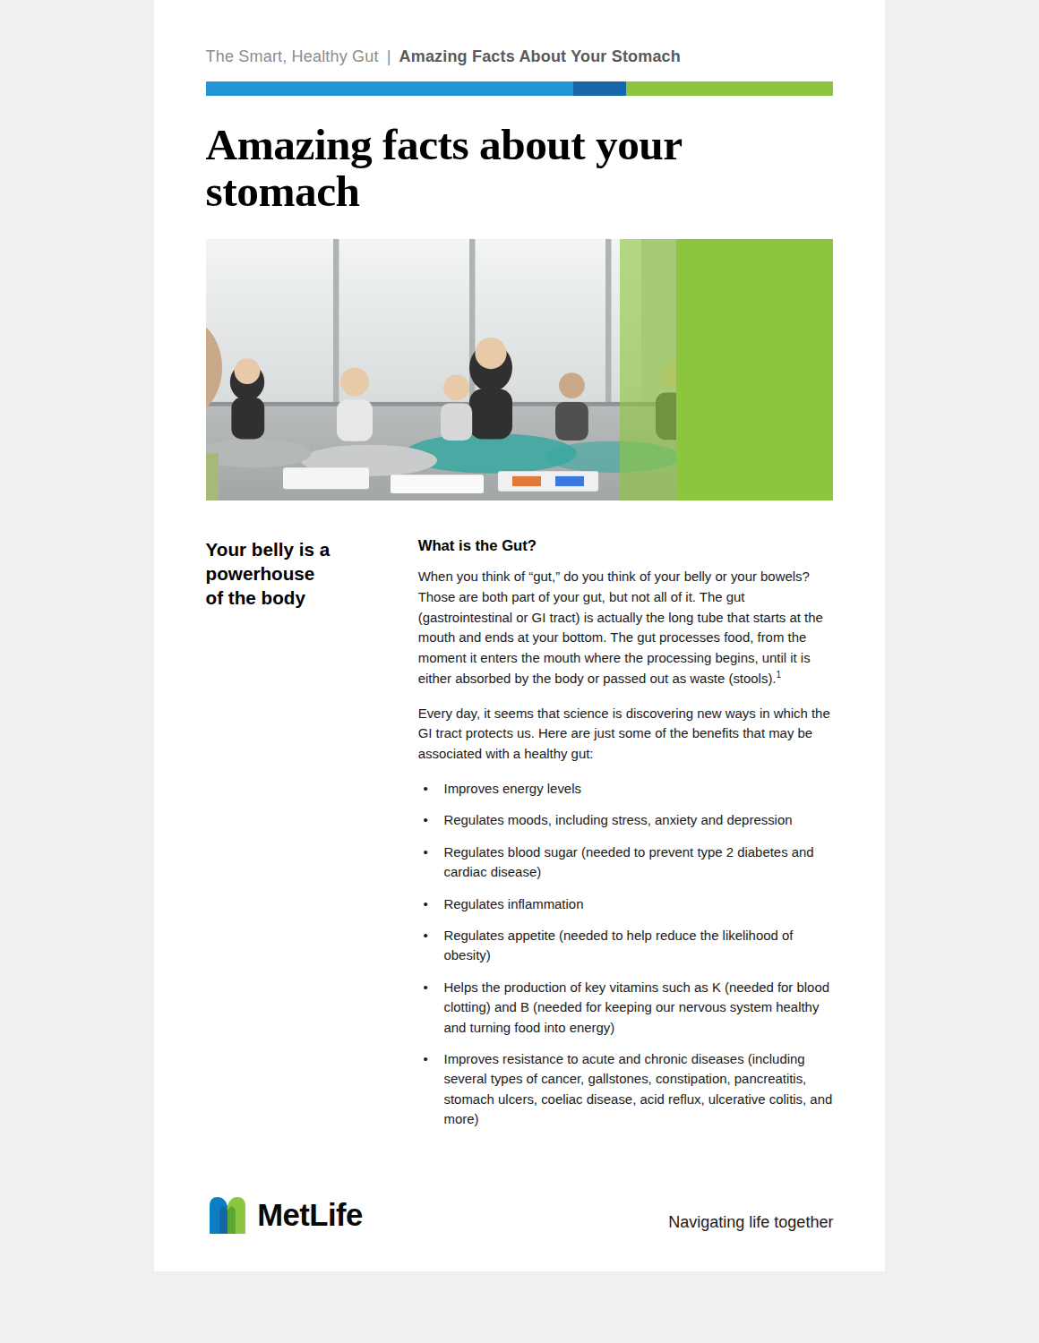The Smart, Healthy Gut | Amazing Facts About Your Stomach
Amazing facts about your stomach
Your belly is a powerhouse
of the body
What is the Gut?
When you think of “gut,” do you think of your belly or your bowels? Those are both part of your gut, but not all of it. The gut (gastrointestinal or GI tract) is actually the long tube that starts at the mouth and ends at your bottom. The gut processes food, from the moment it enters the mouth where the processing begins, until it is either absorbed by the body or passed out as waste (stools).1
Every day, it seems that science is discovering new ways in which the GI tract protects us. Here are just some of the benefits that may be associated with a healthy gut:
Improves energy levels
Regulates moods, including stress, anxiety and depression
Regulates blood sugar (needed to prevent type 2 diabetes and cardiac disease)
Regulates inflammation
Regulates appetite (needed to help reduce the likelihood of obesity)
Helps the production of key vitamins such as K (needed for blood clotting) and B (needed for keeping our nervous system healthy and turning food into energy)
Improves resistance to acute and chronic diseases (including several types of cancer, gallstones, constipation, pancreatitis, stomach ulcers, coeliac disease, acid reflux, ulcerative colitis, and more)
MetLife
Navigating life together